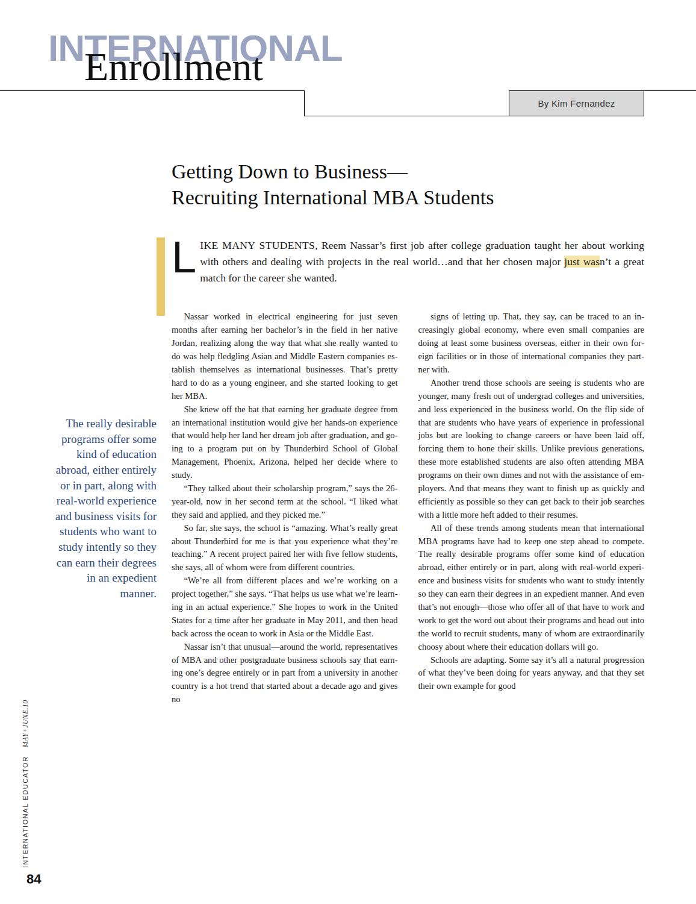INTERNATIONAL
Enrollment
By Kim Fernandez
Getting Down to Business—
Recruiting International MBA Students
LIKE MANY STUDENTS, Reem Nassar’s first job after college graduation taught her about working with others and dealing with projects in the real world…and that her chosen major just wasn’t a great match for the career she wanted.
The really desirable programs offer some kind of education abroad, either entirely or in part, along with real-world experience and business visits for students who want to study intently so they can earn their degrees in an expedient manner.
Nassar worked in electrical engineering for just seven months after earning her bachelor’s in the field in her native Jordan, realizing along the way that what she really wanted to do was help fledgling Asian and Middle Eastern companies establish themselves as international businesses. That’s pretty hard to do as a young engineer, and she started looking to get her MBA.
She knew off the bat that earning her graduate degree from an international institution would give her hands-on experience that would help her land her dream job after graduation, and going to a program put on by Thunderbird School of Global Management, Phoenix, Arizona, helped her decide where to study.
“They talked about their scholarship program,” says the 26-year-old, now in her second term at the school. “I liked what they said and applied, and they picked me.”
So far, she says, the school is “amazing. What’s really great about Thunderbird for me is that you experience what they’re teaching.” A recent project paired her with five fellow students, she says, all of whom were from different countries.
“We’re all from different places and we’re working on a project together,” she says. “That helps us use what we’re learning in an actual experience.” She hopes to work in the United States for a time after her graduate in May 2011, and then head back across the ocean to work in Asia or the Middle East.
Nassar isn’t that unusual—around the world, representatives of MBA and other postgraduate business schools say that earning one’s degree entirely or in part from a university in another country is a hot trend that started about a decade ago and gives no
signs of letting up. That, they say, can be traced to an increasingly global economy, where even small companies are doing at least some business overseas, either in their own foreign facilities or in those of international companies they partner with.
Another trend those schools are seeing is students who are younger, many fresh out of undergrad colleges and universities, and less experienced in the business world. On the flip side of that are students who have years of experience in professional jobs but are looking to change careers or have been laid off, forcing them to hone their skills. Unlike previous generations, these more established students are also often attending MBA programs on their own dimes and not with the assistance of employers. And that means they want to finish up as quickly and efficiently as possible so they can get back to their job searches with a little more heft added to their resumes.
All of these trends among students mean that international MBA programs have had to keep one step ahead to compete. The really desirable programs offer some kind of education abroad, either entirely or in part, along with real-world experience and business visits for students who want to study intently so they can earn their degrees in an expedient manner. And even that’s not enough—those who offer all of that have to work and work to get the word out about their programs and head out into the world to recruit students, many of whom are extraordinarily choosy about where their education dollars will go.
Schools are adapting. Some say it’s all a natural progression of what they’ve been doing for years anyway, and that they set their own example for good
INTERNATIONAL EDUCATOR MAY+JUNE.10
84